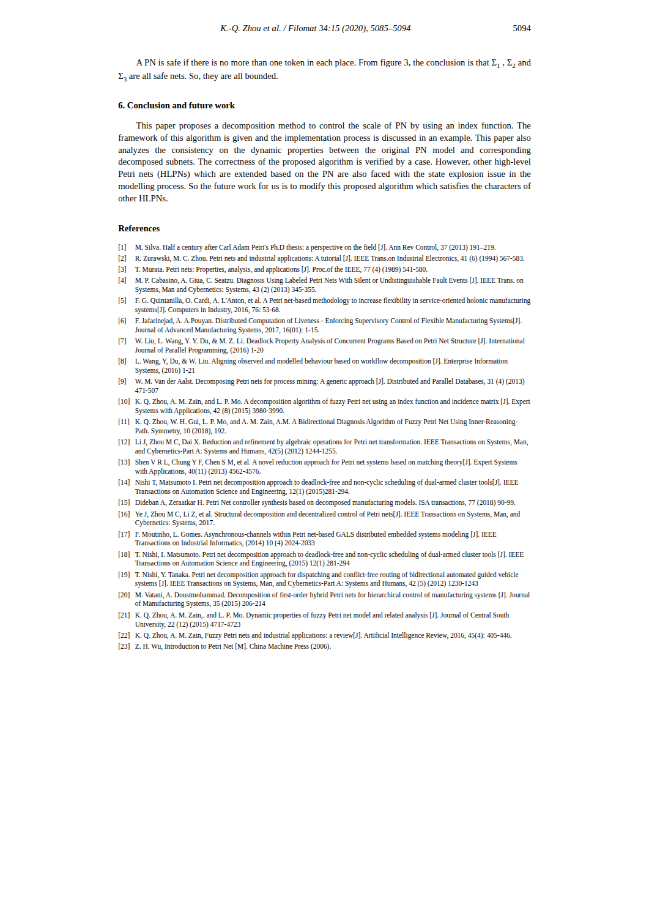K.-Q. Zhou et al. / Filomat 34:15 (2020), 5085–5094 5094
A PN is safe if there is no more than one token in each place. From figure 3, the conclusion is that Σ1 , Σ2 and Σ3 are all safe nets. So, they are all bounded.
6. Conclusion and future work
This paper proposes a decomposition method to control the scale of PN by using an index function. The framework of this algorithm is given and the implementation process is discussed in an example. This paper also analyzes the consistency on the dynamic properties between the original PN model and corresponding decomposed subnets. The correctness of the proposed algorithm is verified by a case. However, other high-level Petri nets (HLPNs) which are extended based on the PN are also faced with the state explosion issue in the modelling process. So the future work for us is to modify this proposed algorithm which satisfies the characters of other HLPNs.
References
M. Silva. Half a century after Carl Adam Petri's Ph.D thesis: a perspective on the field [J]. Ann Rev Control, 37 (2013) 191–219.
R. Zurawski, M. C. Zhou. Petri nets and industrial applications: A tutorial [J]. IEEE Trans.on Industrial Electronics, 41 (6) (1994) 567-583.
T. Murata. Petri nets: Properties, analysis, and applications [J]. Proc.of the IEEE, 77 (4) (1989) 541-580.
M. P. Cabasino, A. Giua, C. Seatzu. Diagnosis Using Labeled Petri Nets With Silent or Undistinguishable Fault Events [J]. IEEE Trans. on Systems, Man and Cybernetics: Systems, 43 (2) (2013) 345-355.
F. G. Quintanilla, O. Cardi, A. L'Anton, et al. A Petri net-based methodology to increase flexibility in service-oriented holonic manufacturing systems[J]. Computers in Industry, 2016, 76: 53-68.
F. Jafarinejad, A. A.Pouyan. Distributed Computation of Liveness - Enforcing Supervisory Control of Flexible Manufacturing Systems[J]. Journal of Advanced Manufacturing Systems, 2017, 16(01): 1-15.
W. Liu, L. Wang, Y. Y. Du, & M. Z. Li. Deadlock Property Analysis of Concurrent Programs Based on Petri Net Structure [J]. International Journal of Parallel Programming, (2016) 1-20
L. Wang, Y, Du, & W. Liu. Aligning observed and modelled behaviour based on workflow decomposition [J]. Enterprise Information Systems, (2016) 1-21
W. M. Van der Aalst. Decomposing Petri nets for process mining: A generic approach [J]. Distributed and Parallel Databases, 31 (4) (2013) 471-507
K. Q. Zhou, A. M. Zain, and L. P. Mo. A decomposition algorithm of fuzzy Petri net using an index function and incidence matrix [J]. Expert Systems with Applications, 42 (8) (2015) 3980-3990.
K. Q. Zhou, W. H. Gui, L. P. Mo, and A. M. Zain, A.M. A Bidirectional Diagnosis Algorithm of Fuzzy Petri Net Using Inner-Reasoning-Path. Symmetry, 10 (2018), 192.
Li J, Zhou M C, Dai X. Reduction and refinement by algebraic operations for Petri net transformation. IEEE Transactions on Systems, Man, and Cybernetics-Part A: Systems and Humans, 42(5) (2012) 1244-1255.
Shen V R L, Chung Y F, Chen S M, et al. A novel reduction approach for Petri net systems based on matching theory[J]. Expert Systems with Applications, 40(11) (2013) 4562-4576.
Nishi T, Matsumoto I. Petri net decomposition approach to deadlock-free and non-cyclic scheduling of dual-armed cluster tools[J]. IEEE Transactions on Automation Science and Engineering, 12(1) (2015)281-294.
Dideban A, Zeraatkar H. Petri Net controller synthesis based on decomposed manufacturing models. ISA transactions, 77 (2018) 90-99.
Ye J, Zhou M C, Li Z, et al. Structural decomposition and decentralized control of Petri nets[J]. IEEE Transactions on Systems, Man, and Cybernetics: Systems, 2017.
F. Moutinho, L. Gomes. Asynchronous-channels within Petri net-based GALS distributed embedded systems modeling [J]. IEEE Transactions on Industrial Informatics, (2014) 10 (4) 2024-2033
T. Nishi, I. Matsumoto. Petri net decomposition approach to deadlock-free and non-cyclic scheduling of dual-armed cluster tools [J]. IEEE Transactions on Automation Science and Engineering, (2015) 12(1) 281-294
T. Nishi, Y. Tanaka. Petri net decomposition approach for dispatching and conflict-free routing of bidirectional automated guided vehicle systems [J]. IEEE Transactions on Systems, Man, and Cybernetics-Part A: Systems and Humans, 42 (5) (2012) 1230-1243
M. Vatani, A. Doustmohammad. Decomposition of first-order hybrid Petri nets for hierarchical control of manufacturing systems [J]. Journal of Manufacturing Systems, 35 (2015) 206-214
K. Q. Zhou, A. M. Zain,. and L. P. Mo. Dynamic properties of fuzzy Petri net model and related analysis [J]. Journal of Central South University, 22 (12) (2015) 4717-4723
K. Q. Zhou, A. M. Zain, Fuzzy Petri nets and industrial applications: a review[J]. Artificial Intelligence Review, 2016, 45(4): 405-446.
Z. H. Wu, Introduction to Petri Net [M]. China Machine Press (2006).